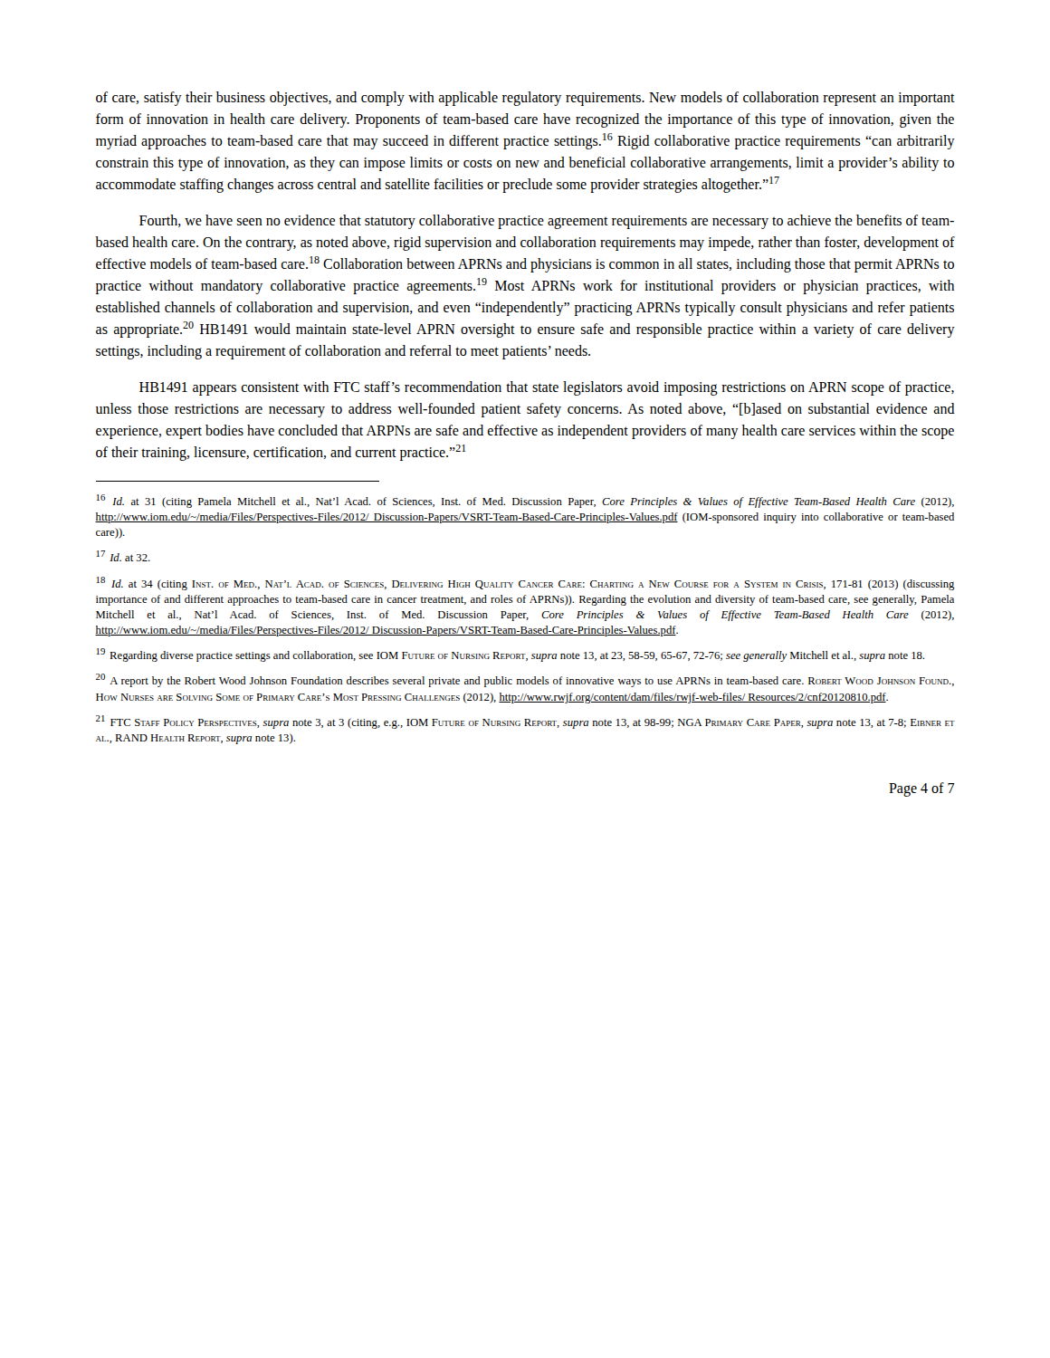of care, satisfy their business objectives, and comply with applicable regulatory requirements. New models of collaboration represent an important form of innovation in health care delivery. Proponents of team-based care have recognized the importance of this type of innovation, given the myriad approaches to team-based care that may succeed in different practice settings.16 Rigid collaborative practice requirements “can arbitrarily constrain this type of innovation, as they can impose limits or costs on new and beneficial collaborative arrangements, limit a provider’s ability to accommodate staffing changes across central and satellite facilities or preclude some provider strategies altogether.”17
Fourth, we have seen no evidence that statutory collaborative practice agreement requirements are necessary to achieve the benefits of team-based health care. On the contrary, as noted above, rigid supervision and collaboration requirements may impede, rather than foster, development of effective models of team-based care.18 Collaboration between APRNs and physicians is common in all states, including those that permit APRNs to practice without mandatory collaborative practice agreements.19 Most APRNs work for institutional providers or physician practices, with established channels of collaboration and supervision, and even “independently” practicing APRNs typically consult physicians and refer patients as appropriate.20 HB1491 would maintain state-level APRN oversight to ensure safe and responsible practice within a variety of care delivery settings, including a requirement of collaboration and referral to meet patients’ needs.
HB1491 appears consistent with FTC staff’s recommendation that state legislators avoid imposing restrictions on APRN scope of practice, unless those restrictions are necessary to address well-founded patient safety concerns. As noted above, “[b]ased on substantial evidence and experience, expert bodies have concluded that ARPNs are safe and effective as independent providers of many health care services within the scope of their training, licensure, certification, and current practice.”21
16 Id. at 31 (citing Pamela Mitchell et al., Nat’l Acad. of Sciences, Inst. of Med. Discussion Paper, Core Principles & Values of Effective Team-Based Health Care (2012), http://www.iom.edu/~/media/Files/Perspectives-Files/2012/ Discussion-Papers/VSRT-Team-Based-Care-Principles-Values.pdf (IOM-sponsored inquiry into collaborative or team-based care)).
17 Id. at 32.
18 Id. at 34 (citing Inst. of Med., Nat’l Acad. of Sciences, Delivering High Quality Cancer Care: Charting a New Course for a System in Crisis, 171-81 (2013) (discussing importance of and different approaches to team-based care in cancer treatment, and roles of APRNs)). Regarding the evolution and diversity of team-based care, see generally, Pamela Mitchell et al., Nat’l Acad. of Sciences, Inst. of Med. Discussion Paper, Core Principles & Values of Effective Team-Based Health Care (2012), http://www.iom.edu/~/media/Files/Perspectives-Files/2012/ Discussion-Papers/VSRT-Team-Based-Care-Principles-Values.pdf.
19 Regarding diverse practice settings and collaboration, see IOM Future of Nursing Report, supra note 13, at 23, 58-59, 65-67, 72-76; see generally Mitchell et al., supra note 18.
20 A report by the Robert Wood Johnson Foundation describes several private and public models of innovative ways to use APRNs in team-based care. Robert Wood Johnson Found., How Nurses are Solving Some of Primary Care’s Most Pressing Challenges (2012), http://www.rwjf.org/content/dam/files/rwjf-web-files/ Resources/2/cnf20120810.pdf.
21 FTC Staff Policy Perspectives, supra note 3, at 3 (citing, e.g., IOM Future of Nursing Report, supra note 13, at 98-99; NGA Primary Care Paper, supra note 13, at 7-8; Eibner et al., RAND Health Report, supra note 13).
Page 4 of 7